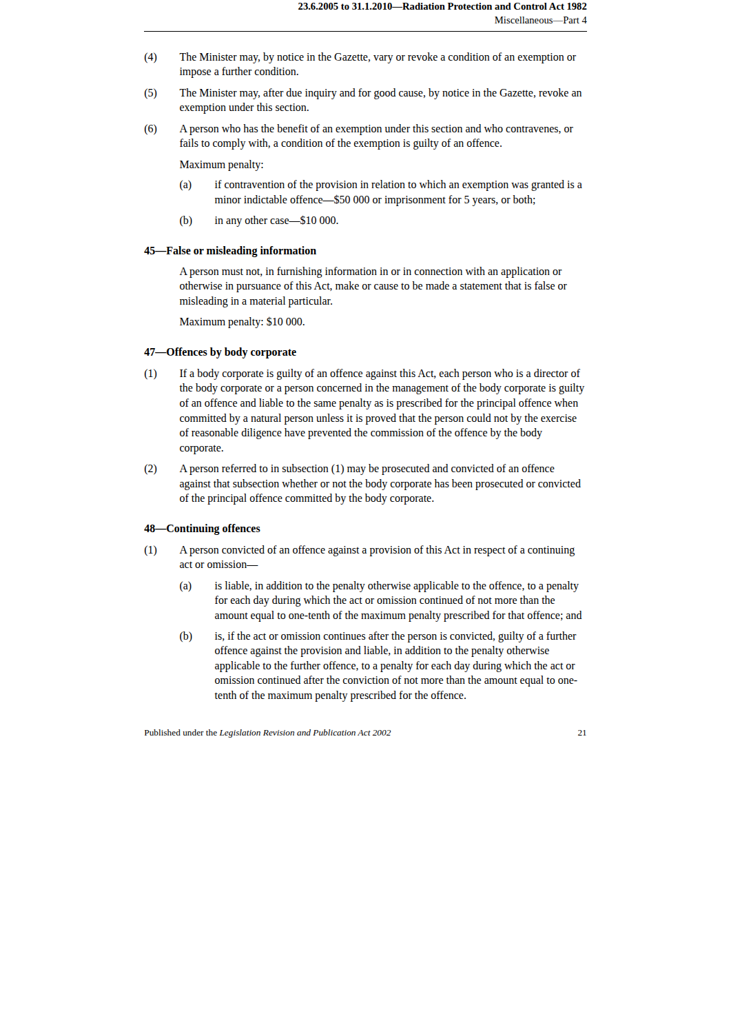23.6.2005 to 31.1.2010—Radiation Protection and Control Act 1982
Miscellaneous—Part 4
(4) The Minister may, by notice in the Gazette, vary or revoke a condition of an exemption or impose a further condition.
(5) The Minister may, after due inquiry and for good cause, by notice in the Gazette, revoke an exemption under this section.
(6) A person who has the benefit of an exemption under this section and who contravenes, or fails to comply with, a condition of the exemption is guilty of an offence.
Maximum penalty:
(a) if contravention of the provision in relation to which an exemption was granted is a minor indictable offence—$50 000 or imprisonment for 5 years, or both;
(b) in any other case—$10 000.
45—False or misleading information
A person must not, in furnishing information in or in connection with an application or otherwise in pursuance of this Act, make or cause to be made a statement that is false or misleading in a material particular.
Maximum penalty: $10 000.
47—Offences by body corporate
(1) If a body corporate is guilty of an offence against this Act, each person who is a director of the body corporate or a person concerned in the management of the body corporate is guilty of an offence and liable to the same penalty as is prescribed for the principal offence when committed by a natural person unless it is proved that the person could not by the exercise of reasonable diligence have prevented the commission of the offence by the body corporate.
(2) A person referred to in subsection (1) may be prosecuted and convicted of an offence against that subsection whether or not the body corporate has been prosecuted or convicted of the principal offence committed by the body corporate.
48—Continuing offences
(1) A person convicted of an offence against a provision of this Act in respect of a continuing act or omission—
(a) is liable, in addition to the penalty otherwise applicable to the offence, to a penalty for each day during which the act or omission continued of not more than the amount equal to one-tenth of the maximum penalty prescribed for that offence; and
(b) is, if the act or omission continues after the person is convicted, guilty of a further offence against the provision and liable, in addition to the penalty otherwise applicable to the further offence, to a penalty for each day during which the act or omission continued after the conviction of not more than the amount equal to one-tenth of the maximum penalty prescribed for the offence.
Published under the Legislation Revision and Publication Act 2002 21